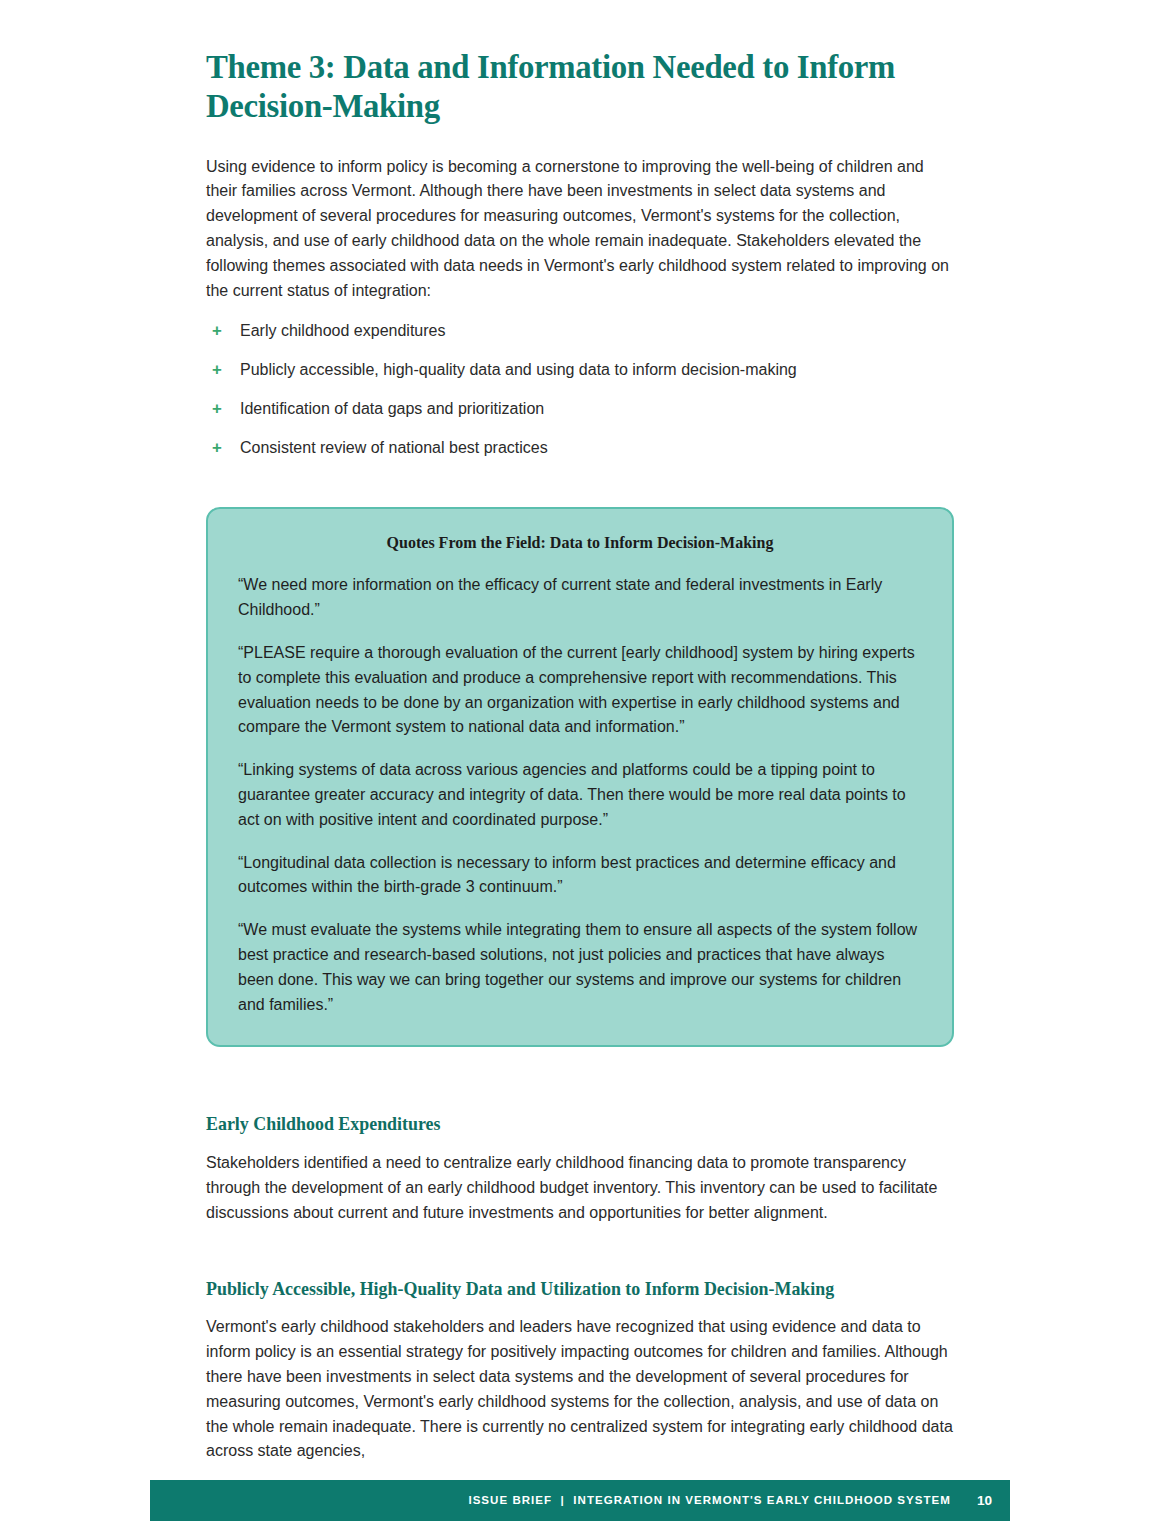Theme 3: Data and Information Needed to Inform Decision-Making
Using evidence to inform policy is becoming a cornerstone to improving the well-being of children and their families across Vermont. Although there have been investments in select data systems and development of several procedures for measuring outcomes, Vermont's systems for the collection, analysis, and use of early childhood data on the whole remain inadequate. Stakeholders elevated the following themes associated with data needs in Vermont's early childhood system related to improving on the current status of integration:
Early childhood expenditures
Publicly accessible, high-quality data and using data to inform decision-making
Identification of data gaps and prioritization
Consistent review of national best practices
Quotes From the Field: Data to Inform Decision-Making
“We need more information on the efficacy of current state and federal investments in Early Childhood.”
“PLEASE require a thorough evaluation of the current [early childhood] system by hiring experts to complete this evaluation and produce a comprehensive report with recommendations. This evaluation needs to be done by an organization with expertise in early childhood systems and compare the Vermont system to national data and information.”
“Linking systems of data across various agencies and platforms could be a tipping point to guarantee greater accuracy and integrity of data. Then there would be more real data points to act on with positive intent and coordinated purpose.”
“Longitudinal data collection is necessary to inform best practices and determine efficacy and outcomes within the birth-grade 3 continuum.”
“We must evaluate the systems while integrating them to ensure all aspects of the system follow best practice and research-based solutions, not just policies and practices that have always been done. This way we can bring together our systems and improve our systems for children and families.”
Early Childhood Expenditures
Stakeholders identified a need to centralize early childhood financing data to promote transparency through the development of an early childhood budget inventory. This inventory can be used to facilitate discussions about current and future investments and opportunities for better alignment.
Publicly Accessible, High-Quality Data and Utilization to Inform Decision-Making
Vermont's early childhood stakeholders and leaders have recognized that using evidence and data to inform policy is an essential strategy for positively impacting outcomes for children and families. Although there have been investments in select data systems and the development of several procedures for measuring outcomes, Vermont's early childhood systems for the collection, analysis, and use of data on the whole remain inadequate. There is currently no centralized system for integrating early childhood data across state agencies,
Issue Brief | Integration in Vermont's Early Childhood System 10